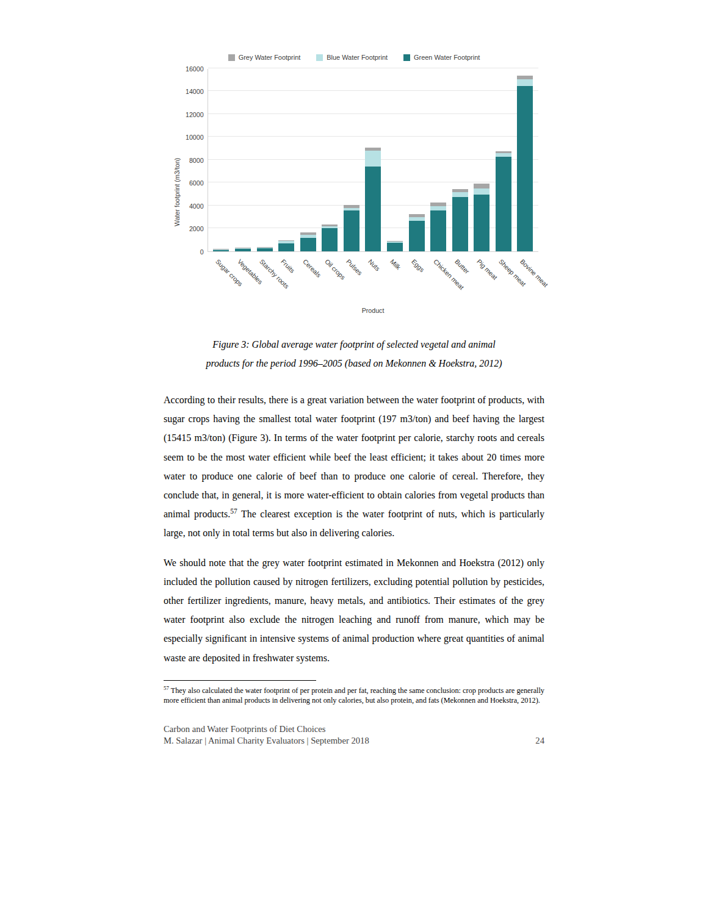Grey Water Footprint
Blue Water Footprint
Green Water Footprint
Water footprint (m3/ton)
16000 14000 12000 10000 8000 6000 4000 2000 0
Sugar crops
Vegetables
Starchy roots
Fruits
Cereals
Oil crops
Pulses
Nuts
Milk
Eggs
Chicken meat
Butter
Pig meat
Sheep meat
Bovine meat
Product
Figure 3: Global average water footprint of selected vegetal and animal products for the period 1996–2005 (based on Mekonnen & Hoekstra, 2012)
According to their results, there is a great variation between the water footprint of products, with sugar crops having the smallest total water footprint (197 m3/ton) and beef having the largest (15415 m3/ton) (Figure 3). In terms of the water footprint per calorie, starchy roots and cereals seem to be the most water efficient while beef the least efficient; it takes about 20 times more water to produce one calorie of beef than to produce one calorie of cereal. Therefore, they conclude that, in general, it is more water-efficient to obtain calories from vegetal products than animal products.57 The clearest exception is the water footprint of nuts, which is particularly large, not only in total terms but also in delivering calories.
We should note that the grey water footprint estimated in Mekonnen and Hoekstra (2012) only included the pollution caused by nitrogen fertilizers, excluding potential pollution by pesticides, other fertilizer ingredients, manure, heavy metals, and antibiotics. Their estimates of the grey water footprint also exclude the nitrogen leaching and runoff from manure, which may be especially significant in intensive systems of animal production where great quantities of animal waste are deposited in freshwater systems.
57 They also calculated the water footprint of per protein and per fat, reaching the same conclusion: crop products are generally more efficient than animal products in delivering not only calories, but also protein, and fats (Mekonnen and Hoekstra, 2012).
Carbon and Water Footprints of Diet Choices
M. Salazar | Animal Charity Evaluators | September 2018 24